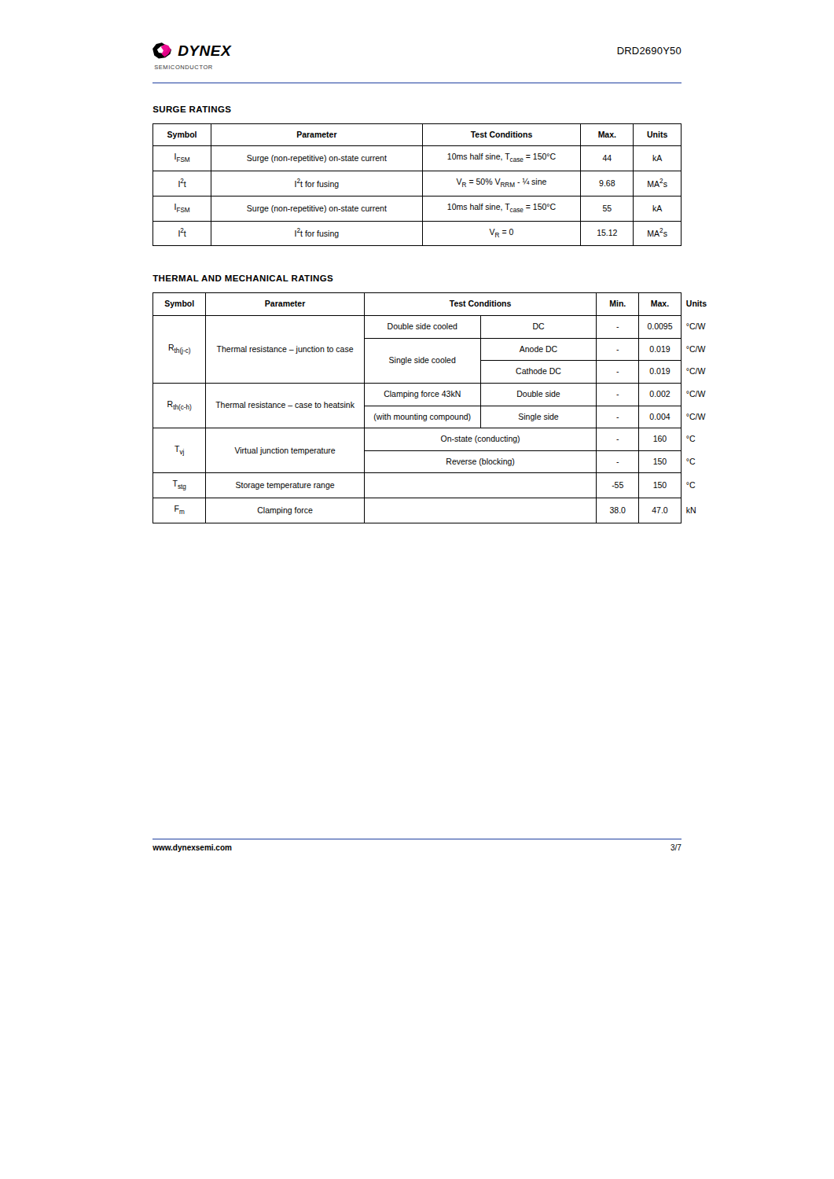DYNEX
SEMICONDUCTOR
DRD2690Y50
Surge Ratings
| Symbol | Parameter | Test Conditions | Max. | Units |
| --- | --- | --- | --- | --- |
| I FSM | Surge (non-repetitive) on-state current | 10ms half sine, T case = 150°C | 44 | kA |
| I 2 t | I 2 t for fusing | V R = 50% V RRM - ¼ sine | 9.68 | MA 2 s |
| I FSM | Surge (non-repetitive) on-state current | 10ms half sine, T case = 150°C | 55 | kA |
| I 2 t | I 2 t for fusing | V R = 0 | 15.12 | MA 2 s |
Thermal and Mechanical Ratings
| Symbol | Parameter | Test Conditions | Min. | Max. | Units |
| --- | --- | --- | --- | --- | --- |
| R th(j-c) | Thermal resistance – junction to case | Double side cooled | DC | - | 0.0095 | °C/W |
| Single side cooled | Anode DC | - | 0.019 | °C/W |
| Cathode DC | - | 0.019 | °C/W |
| R th(c-h) | Thermal resistance – case to heatsink | Clamping force 43kN | Double side | - | 0.002 | °C/W |
| (with mounting compound) | Single side | - | 0.004 | °C/W |
| T vj | Virtual junction temperature | On-state (conducting) | - | 160 | °C |
| Reverse (blocking) | - | 150 | °C |
| T stg | Storage temperature range | | -55 | 150 | °C |
| F m | Clamping force | | 38.0 | 47.0 | kN |
www.dynexsemi.com
3/7